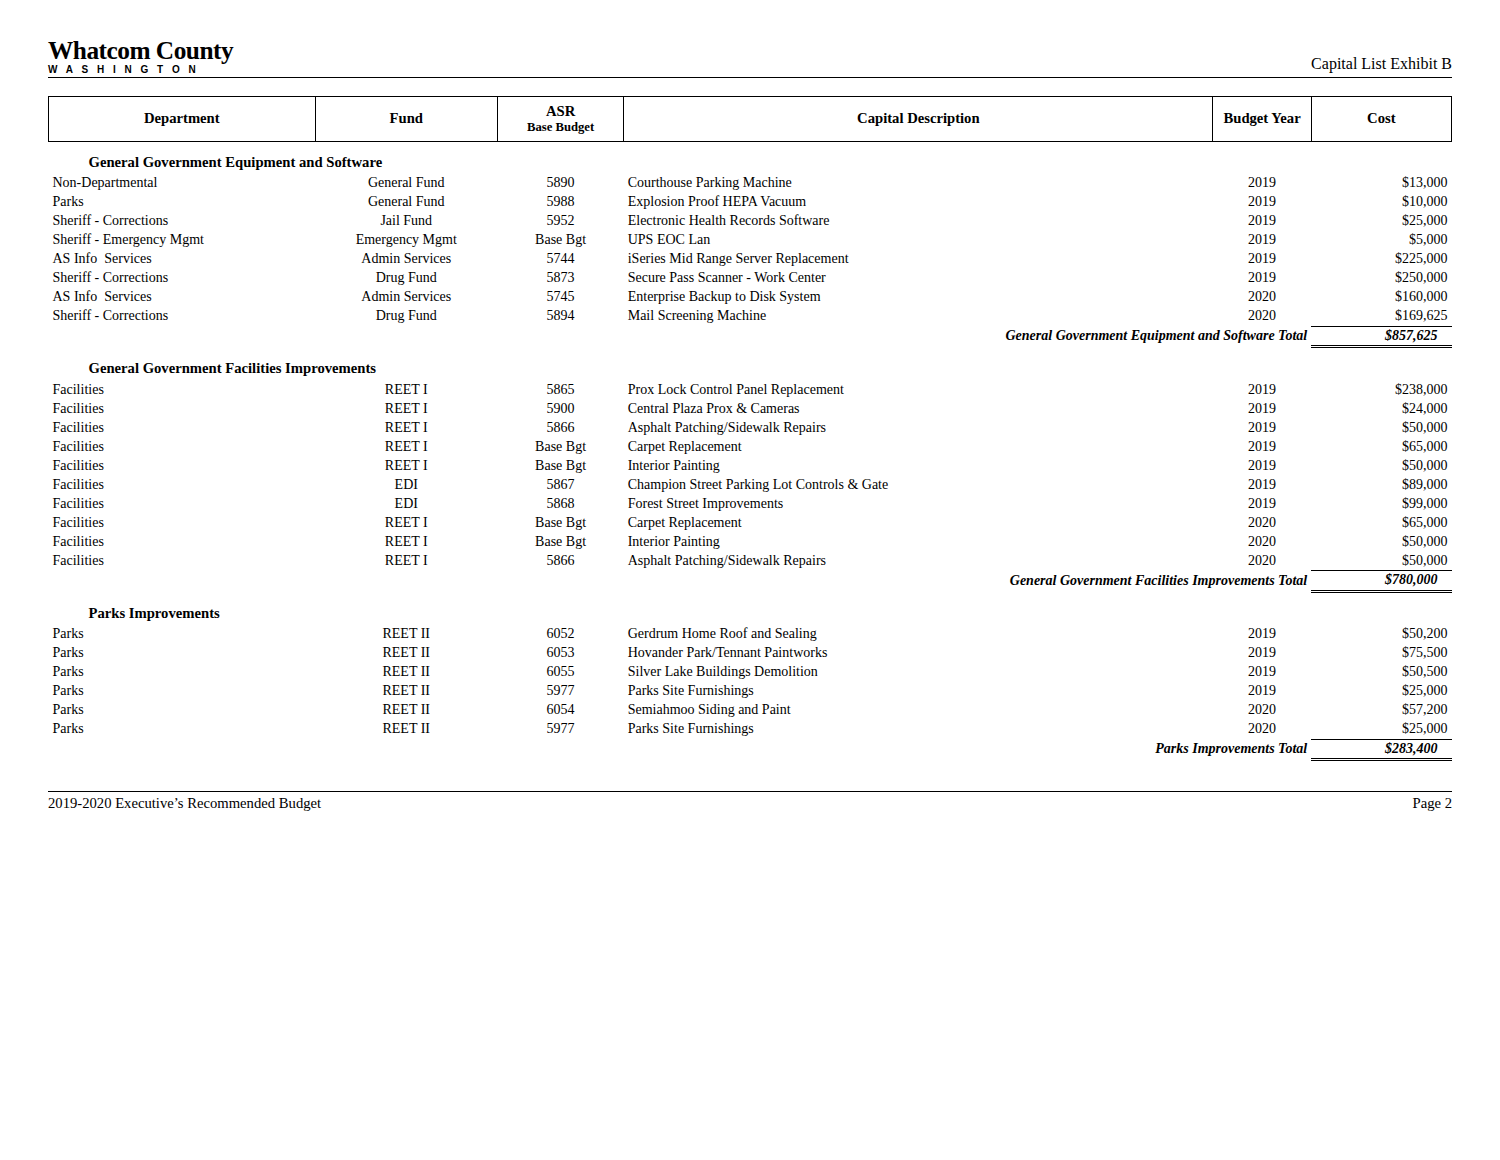Whatcom County
W A S H I N G T O N
Capital List Exhibit B
| Department | Fund | ASR Base Budget | Capital Description | Budget Year | Cost |
| --- | --- | --- | --- | --- | --- |
| General Government Equipment and Software |
| Non-Departmental | General Fund | 5890 | Courthouse Parking Machine | 2019 | $13,000 |
| Parks | General Fund | 5988 | Explosion Proof HEPA Vacuum | 2019 | $10,000 |
| Sheriff - Corrections | Jail Fund | 5952 | Electronic Health Records Software | 2019 | $25,000 |
| Sheriff - Emergency Mgmt | Emergency Mgmt | Base Bgt | UPS EOC Lan | 2019 | $5,000 |
| AS Info Services | Admin Services | 5744 | iSeries Mid Range Server Replacement | 2019 | $225,000 |
| Sheriff - Corrections | Drug Fund | 5873 | Secure Pass Scanner - Work Center | 2019 | $250,000 |
| AS Info Services | Admin Services | 5745 | Enterprise Backup to Disk System | 2020 | $160,000 |
| Sheriff - Corrections | Drug Fund | 5894 | Mail Screening Machine | 2020 | $169,625 |
| General Government Equipment and Software Total | $857,625 |
| General Government Facilities Improvements |
| Facilities | REET I | 5865 | Prox Lock Control Panel Replacement | 2019 | $238,000 |
| Facilities | REET I | 5900 | Central Plaza Prox & Cameras | 2019 | $24,000 |
| Facilities | REET I | 5866 | Asphalt Patching/Sidewalk Repairs | 2019 | $50,000 |
| Facilities | REET I | Base Bgt | Carpet Replacement | 2019 | $65,000 |
| Facilities | REET I | Base Bgt | Interior Painting | 2019 | $50,000 |
| Facilities | EDI | 5867 | Champion Street Parking Lot Controls & Gate | 2019 | $89,000 |
| Facilities | EDI | 5868 | Forest Street Improvements | 2019 | $99,000 |
| Facilities | REET I | Base Bgt | Carpet Replacement | 2020 | $65,000 |
| Facilities | REET I | Base Bgt | Interior Painting | 2020 | $50,000 |
| Facilities | REET I | 5866 | Asphalt Patching/Sidewalk Repairs | 2020 | $50,000 |
| General Government Facilities Improvements Total | $780,000 |
| Parks Improvements |
| Parks | REET II | 6052 | Gerdrum Home Roof and Sealing | 2019 | $50,200 |
| Parks | REET II | 6053 | Hovander Park/Tennant Paintworks | 2019 | $75,500 |
| Parks | REET II | 6055 | Silver Lake Buildings Demolition | 2019 | $50,500 |
| Parks | REET II | 5977 | Parks Site Furnishings | 2019 | $25,000 |
| Parks | REET II | 6054 | Semiahmoo Siding and Paint | 2020 | $57,200 |
| Parks | REET II | 5977 | Parks Site Furnishings | 2020 | $25,000 |
| Parks Improvements Total | $283,400 |
2019-2020 Executive’s Recommended Budget
Page 2